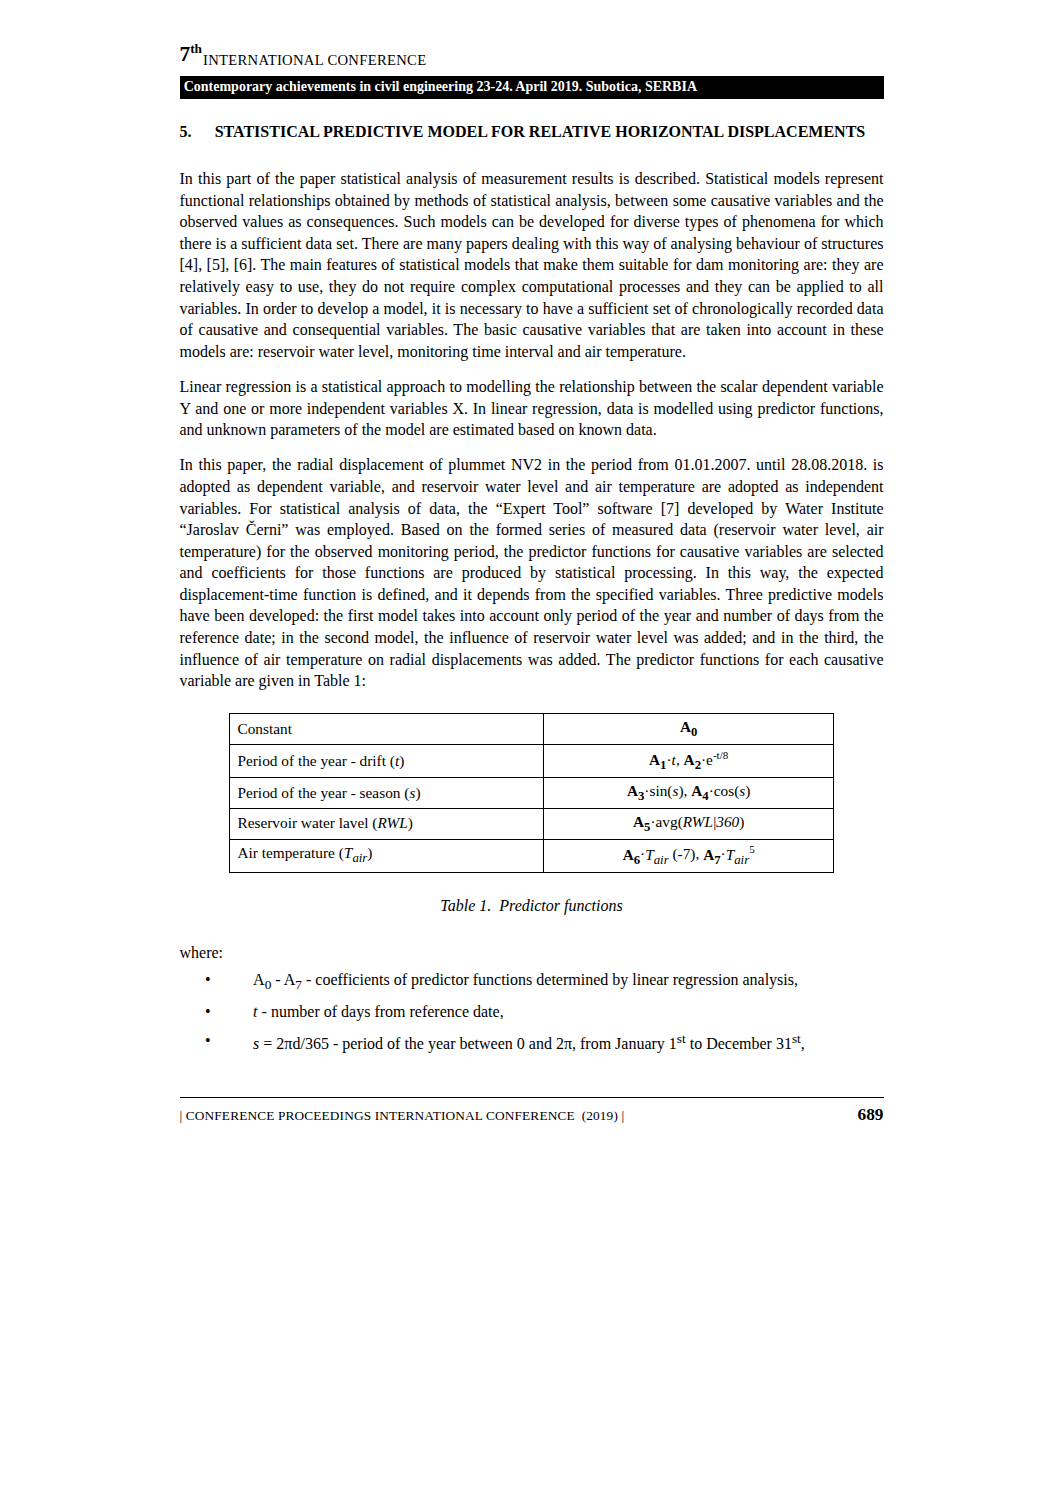7th
INTERNATIONAL CONFERENCE
Contemporary achievements in civil engineering 23-24. April 2019. Subotica, SERBIA
5. STATISTICAL PREDICTIVE MODEL FOR RELATIVE HORIZONTAL DISPLACEMENTS
In this part of the paper statistical analysis of measurement results is described. Statistical models represent functional relationships obtained by methods of statistical analysis, between some causative variables and the observed values as consequences. Such models can be developed for diverse types of phenomena for which there is a sufficient data set. There are many papers dealing with this way of analysing behaviour of structures [4], [5], [6]. The main features of statistical models that make them suitable for dam monitoring are: they are relatively easy to use, they do not require complex computational processes and they can be applied to all variables. In order to develop a model, it is necessary to have a sufficient set of chronologically recorded data of causative and consequential variables. The basic causative variables that are taken into account in these models are: reservoir water level, monitoring time interval and air temperature.
Linear regression is a statistical approach to modelling the relationship between the scalar dependent variable Y and one or more independent variables X. In linear regression, data is modelled using predictor functions, and unknown parameters of the model are estimated based on known data.
In this paper, the radial displacement of plummet NV2 in the period from 01.01.2007. until 28.08.2018. is adopted as dependent variable, and reservoir water level and air temperature are adopted as independent variables. For statistical analysis of data, the “Expert Tool” software [7] developed by Water Institute “Jaroslav Černi” was employed. Based on the formed series of measured data (reservoir water level, air temperature) for the observed monitoring period, the predictor functions for causative variables are selected and coefficients for those functions are produced by statistical processing. In this way, the expected displacement-time function is defined, and it depends from the specified variables. Three predictive models have been developed: the first model takes into account only period of the year and number of days from the reference date; in the second model, the influence of reservoir water level was added; and in the third, the influence of air temperature on radial displacements was added. The predictor functions for each causative variable are given in Table 1:
| Constant | A 0 |
| Period of the year - drift ( t ) | A 1 · t , A 2 ·e -t/8 |
| Period of the year - season ( s ) | A 3 ·sin( s ), A 4 ·cos( s ) |
| Reservoir water lavel ( RWL ) | A 5 ·avg( RWL / 360 ) |
| Air temperature ( T air ) | A 6 · T air (-7), A 7 · T air 5 |
Table 1. Predictor functions
where:
A0 - A7 - coefficients of predictor functions determined by linear regression analysis,
t - number of days from reference date,
s = 2πd/365 - period of the year between 0 and 2π, from January 1st to December 31st,
| CONFERENCE PROCEEDINGS INTERNATIONAL CONFERENCE (2019) |
689